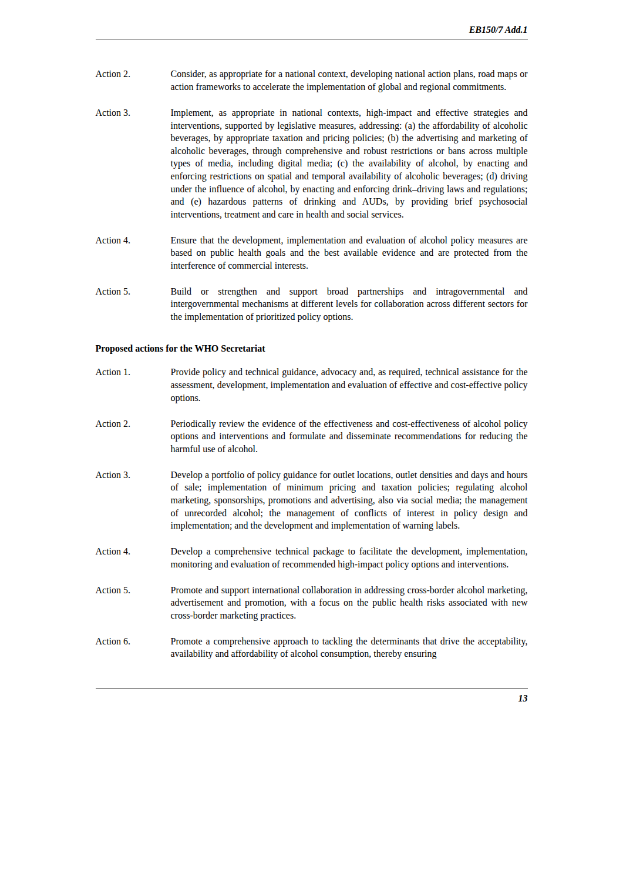EB150/7 Add.1
Action 2.
Consider, as appropriate for a national context, developing national action plans, road maps or action frameworks to accelerate the implementation of global and regional commitments.
Action 3.
Implement, as appropriate in national contexts, high-impact and effective strategies and interventions, supported by legislative measures, addressing: (a) the affordability of alcoholic beverages, by appropriate taxation and pricing policies; (b) the advertising and marketing of alcoholic beverages, through comprehensive and robust restrictions or bans across multiple types of media, including digital media; (c) the availability of alcohol, by enacting and enforcing restrictions on spatial and temporal availability of alcoholic beverages; (d) driving under the influence of alcohol, by enacting and enforcing drink–driving laws and regulations; and (e) hazardous patterns of drinking and AUDs, by providing brief psychosocial interventions, treatment and care in health and social services.
Action 4.
Ensure that the development, implementation and evaluation of alcohol policy measures are based on public health goals and the best available evidence and are protected from the interference of commercial interests.
Action 5.
Build or strengthen and support broad partnerships and intragovernmental and intergovernmental mechanisms at different levels for collaboration across different sectors for the implementation of prioritized policy options.
Proposed actions for the WHO Secretariat
Action 1.
Provide policy and technical guidance, advocacy and, as required, technical assistance for the assessment, development, implementation and evaluation of effective and cost-effective policy options.
Action 2.
Periodically review the evidence of the effectiveness and cost-effectiveness of alcohol policy options and interventions and formulate and disseminate recommendations for reducing the harmful use of alcohol.
Action 3.
Develop a portfolio of policy guidance for outlet locations, outlet densities and days and hours of sale; implementation of minimum pricing and taxation policies; regulating alcohol marketing, sponsorships, promotions and advertising, also via social media; the management of unrecorded alcohol; the management of conflicts of interest in policy design and implementation; and the development and implementation of warning labels.
Action 4.
Develop a comprehensive technical package to facilitate the development, implementation, monitoring and evaluation of recommended high-impact policy options and interventions.
Action 5.
Promote and support international collaboration in addressing cross-border alcohol marketing, advertisement and promotion, with a focus on the public health risks associated with new cross-border marketing practices.
Action 6.
Promote a comprehensive approach to tackling the determinants that drive the acceptability, availability and affordability of alcohol consumption, thereby ensuring
13